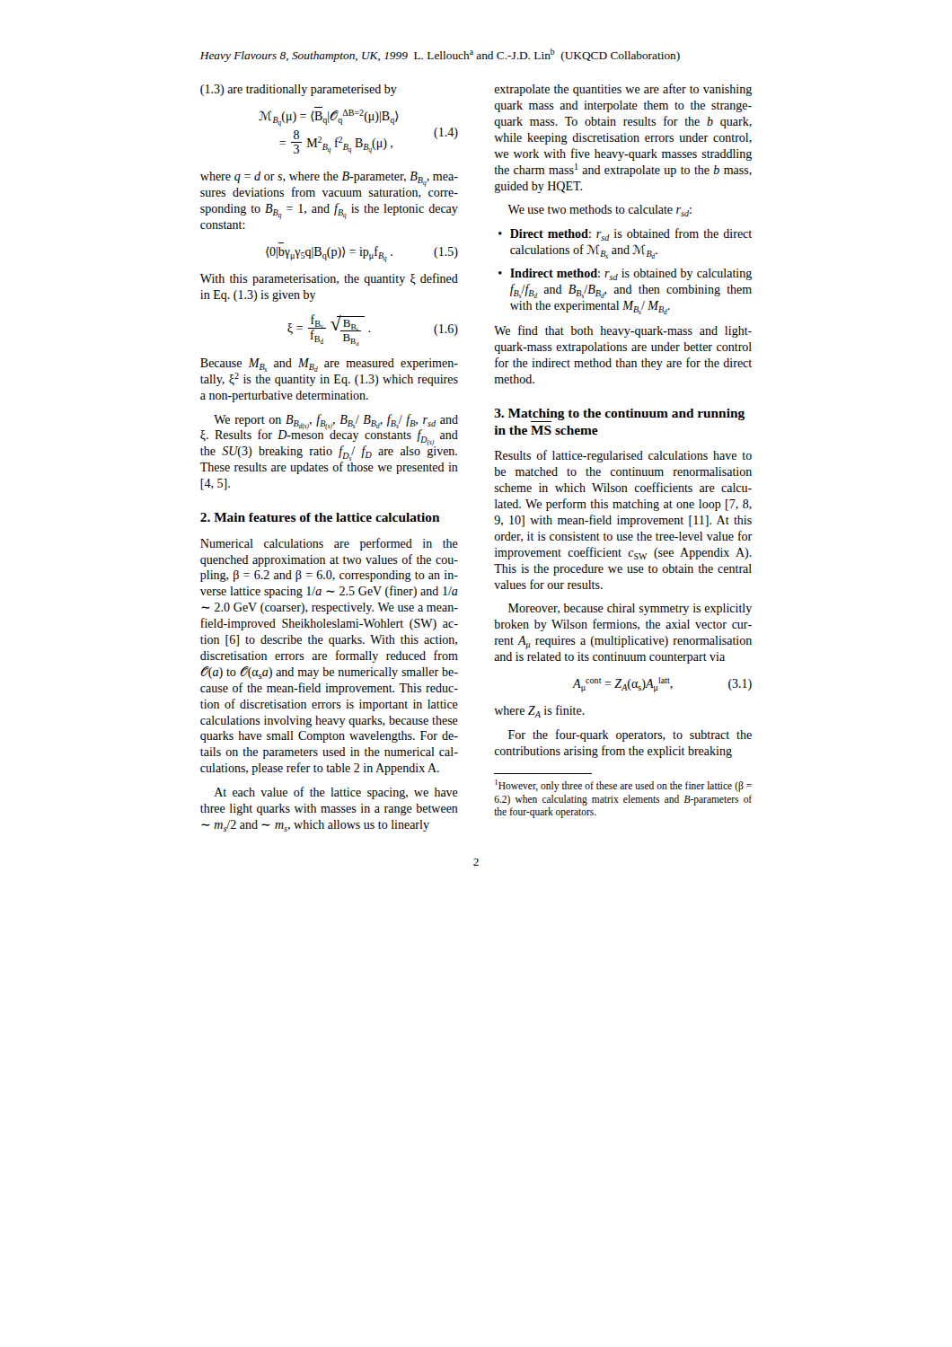Heavy Flavours 8, Southampton, UK, 1999 L. Lelloucha and C.-J.D. Linb (UKQCD Collaboration)
(1.3) are traditionally parameterised by
ℳBq(μ) = ⟨Bq|𝒪qΔB=2(μ)|Bq⟩ = 83 M2Bq f2Bq BBq(μ) , (1.4)
where q = d or s, where the B-parameter, BBq, measures deviations from vacuum saturation, corresponding to BBq = 1, and fBq is the leptonic decay constant:
⟨0|bγμγ5q|Bq(p)⟩ = ipμfBq . (1.5)
With this parameterisation, the quantity ξ defined in Eq. (1.3) is given by
ξ = fBs fBd BBs BBd . (1.6)
Because MBs and MBd are measured experimentally, ξ2 is the quantity in Eq. (1.3) which requires a non-perturbative determination.
We report on BBd(s), fB(s), BBs/ BBd, fBs/ fB, rsd and ξ. Results for D-meson decay constants fD(s) and the SU(3) breaking ratio fDs/ fD are also given. These results are updates of those we presented in [4, 5].
2. Main features of the lattice calculation
Numerical calculations are performed in the quenched approximation at two values of the coupling, β = 6.2 and β = 6.0, corresponding to an inverse lattice spacing 1/a ∼ 2.5 GeV (finer) and 1/a ∼ 2.0 GeV (coarser), respectively. We use a mean-field-improved Sheikholeslami-Wohlert (SW) action [6] to describe the quarks. With this action, discretisation errors are formally reduced from 𝒪(a) to 𝒪(αsa) and may be numerically smaller because of the mean-field improvement. This reduction of discretisation errors is important in lattice calculations involving heavy quarks, because these quarks have small Compton wavelengths. For details on the parameters used in the numerical calculations, please refer to table 2 in Appendix A.
At each value of the lattice spacing, we have three light quarks with masses in a range between ∼ ms/2 and ∼ ms, which allows us to linearly
extrapolate the quantities we are after to vanishing quark mass and interpolate them to the strange-quark mass. To obtain results for the b quark, while keeping discretisation errors under control, we work with five heavy-quark masses straddling the charm mass1 and extrapolate up to the b mass, guided by HQET.
We use two methods to calculate rsd:
Direct method: rsd is obtained from the direct calculations of ℳBs and ℳBd.
Indirect method: rsd is obtained by calculating fBs/fBd and BBs/BBd, and then combining them with the experimental MBs/ MBd.
We find that both heavy-quark-mass and light-quark-mass extrapolations are under better control for the indirect method than they are for the direct method.
3. Matching to the continuum and running in the MS scheme
Results of lattice-regularised calculations have to be matched to the continuum renormalisation scheme in which Wilson coefficients are calculated. We perform this matching at one loop [7, 8, 9, 10] with mean-field improvement [11]. At this order, it is consistent to use the tree-level value for improvement coefficient cSW (see Appendix A). This is the procedure we use to obtain the central values for our results.
Moreover, because chiral symmetry is explicitly broken by Wilson fermions, the axial vector current Aμ requires a (multiplicative) renormalisation and is related to its continuum counterpart via
Aμcont = ZA(αs)Aμlatt, (3.1)
where ZA is finite.
For the four-quark operators, to subtract the contributions arising from the explicit breaking
1However, only three of these are used on the finer lattice (β = 6.2) when calculating matrix elements and B-parameters of the four-quark operators.
2